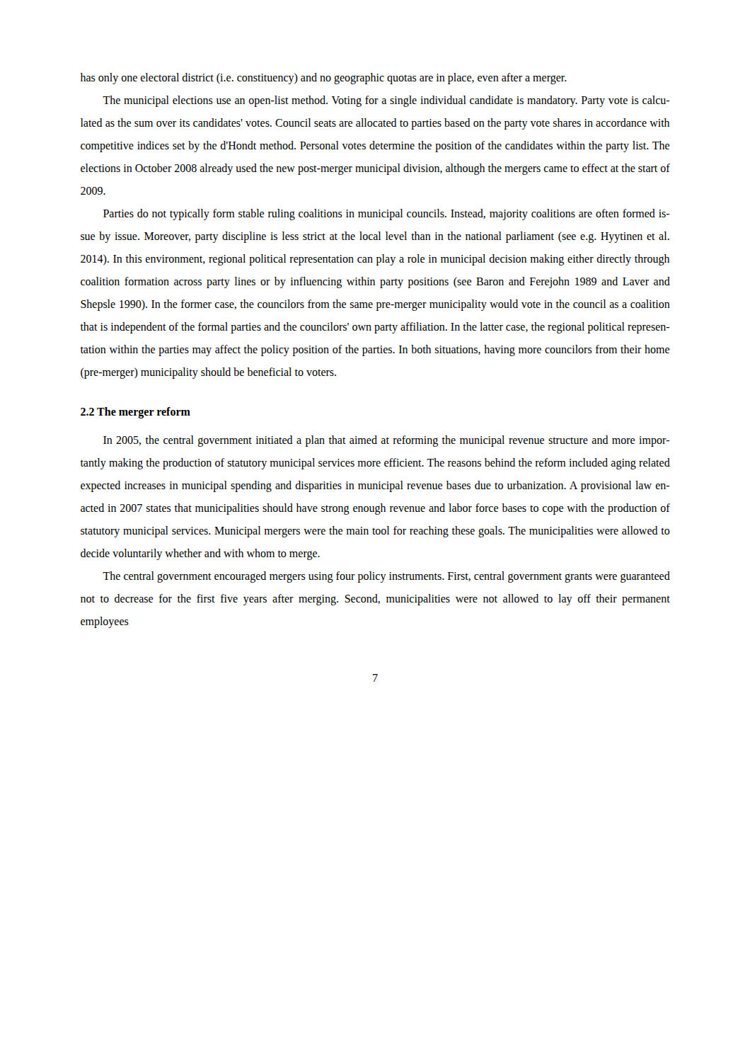has only one electoral district (i.e. constituency) and no geographic quotas are in place, even after a merger.
The municipal elections use an open-list method. Voting for a single individual candidate is mandatory. Party vote is calculated as the sum over its candidates' votes. Council seats are allocated to parties based on the party vote shares in accordance with competitive indices set by the d'Hondt method. Personal votes determine the position of the candidates within the party list. The elections in October 2008 already used the new post-merger municipal division, although the mergers came to effect at the start of 2009.
Parties do not typically form stable ruling coalitions in municipal councils. Instead, majority coalitions are often formed issue by issue. Moreover, party discipline is less strict at the local level than in the national parliament (see e.g. Hyytinen et al. 2014). In this environment, regional political representation can play a role in municipal decision making either directly through coalition formation across party lines or by influencing within party positions (see Baron and Ferejohn 1989 and Laver and Shepsle 1990). In the former case, the councilors from the same pre-merger municipality would vote in the council as a coalition that is independent of the formal parties and the councilors' own party affiliation. In the latter case, the regional political representation within the parties may affect the policy position of the parties. In both situations, having more councilors from their home (pre-merger) municipality should be beneficial to voters.
2.2 The merger reform
In 2005, the central government initiated a plan that aimed at reforming the municipal revenue structure and more importantly making the production of statutory municipal services more efficient. The reasons behind the reform included aging related expected increases in municipal spending and disparities in municipal revenue bases due to urbanization. A provisional law enacted in 2007 states that municipalities should have strong enough revenue and labor force bases to cope with the production of statutory municipal services. Municipal mergers were the main tool for reaching these goals. The municipalities were allowed to decide voluntarily whether and with whom to merge.
The central government encouraged mergers using four policy instruments. First, central government grants were guaranteed not to decrease for the first five years after merging. Second, municipalities were not allowed to lay off their permanent employees
7